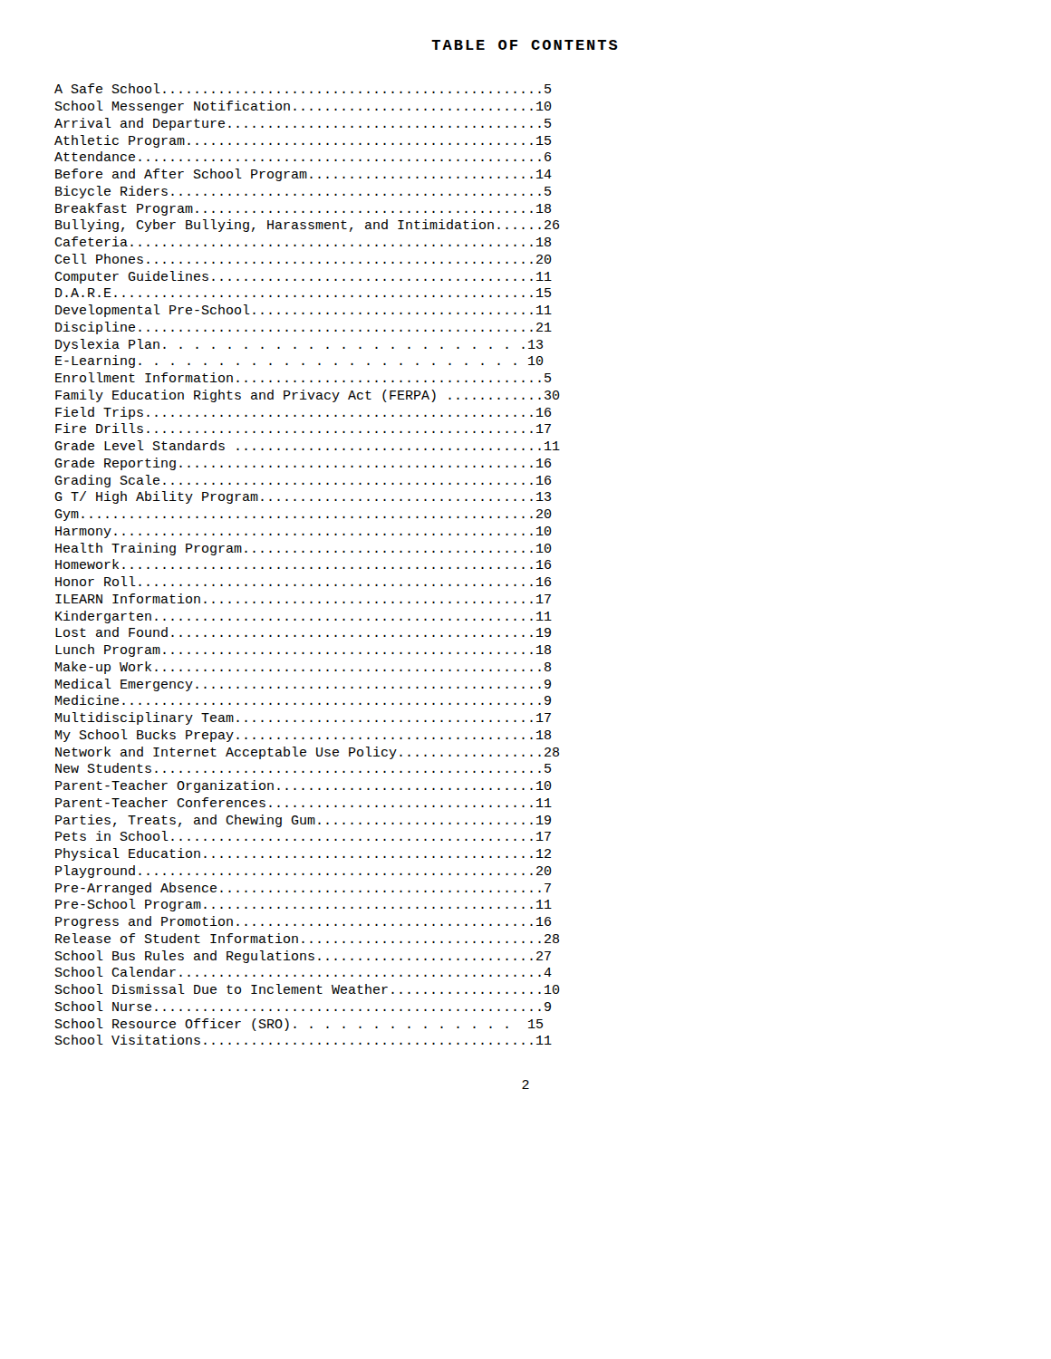TABLE OF CONTENTS
A Safe School...............................................5
School Messenger Notification..............................10
Arrival and Departure.......................................5
Athletic Program...........................................15
Attendance..................................................6
Before and After School Program............................14
Bicycle Riders..............................................5
Breakfast Program..........................................18
Bullying, Cyber Bullying, Harassment, and Intimidation......26
Cafeteria..................................................18
Cell Phones................................................20
Computer Guidelines........................................11
D.A.R.E....................................................15
Developmental Pre-School...................................11
Discipline.................................................21
Dyslexia Plan. . . . . . . . . . . . . . . . . . . . . . .13
E-Learning. . . . . . . . . . . . . . . . . . . . . . . . 10
Enrollment Information......................................5
Family Education Rights and Privacy Act (FERPA) ............30
Field Trips................................................16
Fire Drills................................................17
Grade Level Standards ......................................11
Grade Reporting............................................16
Grading Scale..............................................16
G T/ High Ability Program..................................13
Gym........................................................20
Harmony....................................................10
Health Training Program....................................10
Homework...................................................16
Honor Roll.................................................16
ILEARN Information.........................................17
Kindergarten...............................................11
Lost and Found.............................................19
Lunch Program..............................................18
Make-up Work................................................8
Medical Emergency...........................................9
Medicine....................................................9
Multidisciplinary Team.....................................17
My School Bucks Prepay.....................................18
Network and Internet Acceptable Use Policy..................28
New Students................................................5
Parent-Teacher Organization................................10
Parent-Teacher Conferences.................................11
Parties, Treats, and Chewing Gum...........................19
Pets in School.............................................17
Physical Education.........................................12
Playground.................................................20
Pre-Arranged Absence........................................7
Pre-School Program.........................................11
Progress and Promotion.....................................16
Release of Student Information..............................28
School Bus Rules and Regulations...........................27
School Calendar.............................................4
School Dismissal Due to Inclement Weather...................10
School Nurse................................................9
School Resource Officer (SRO). . . . . . . . . . . . . . 15
School Visitations.........................................11
2